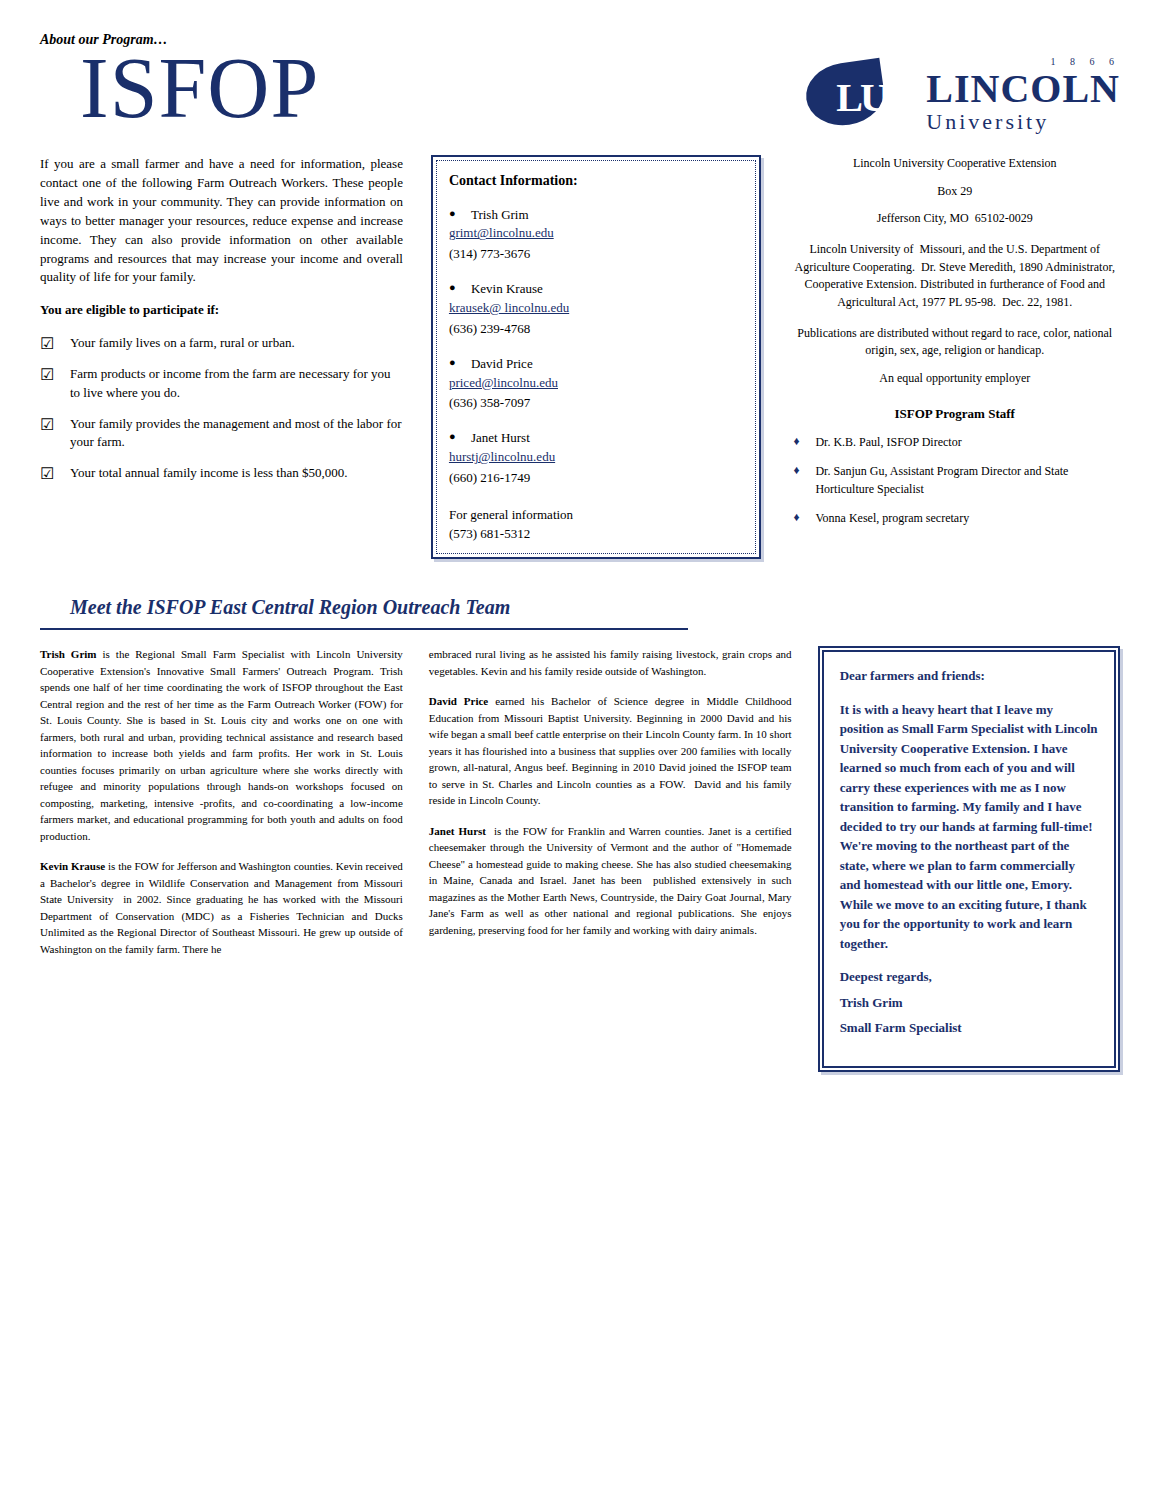About our Program…
ISFOP
LU
1 8 6 6
LINCOLN
University
If you are a small farmer and have a need for information, please contact one of the following Farm Outreach Workers. These people live and work in your community. They can provide information on ways to better manager your resources, reduce expense and increase income. They can also provide information on other available programs and resources that may increase your income and overall quality of life for your family.
You are eligible to participate if:
Your family lives on a farm, rural or urban.
Farm products or income from the farm are necessary for you to live where you do.
Your family provides the management and most of the labor for your farm.
Your total annual family income is less than $50,000.
Contact Information:
Trish Grim
grimt@lincolnu.edu
(314) 773-3676
Kevin Krause
krausek@ lincolnu.edu
(636) 239-4768
David Price
priced@lincolnu.edu
(636) 358-7097
Janet Hurst
hurstj@lincolnu.edu
(660) 216-1749
For general information
(573) 681-5312
Lincoln University Cooperative Extension
Box 29
Jefferson City, MO 65102-0029
Lincoln University of Missouri, and the U.S. Department of Agriculture Cooperating. Dr. Steve Meredith, 1890 Administrator, Cooperative Extension. Distributed in furtherance of Food and Agricultural Act, 1977 PL 95-98. Dec. 22, 1981.
Publications are distributed without regard to race, color, national origin, sex, age, religion or handicap.
An equal opportunity employer
ISFOP Program Staff
Dr. K.B. Paul, ISFOP Director
Dr. Sanjun Gu, Assistant Program Director and State Horticulture Specialist
Vonna Kesel, program secretary
Meet the ISFOP East Central Region Outreach Team
Trish Grim is the Regional Small Farm Specialist with Lincoln University Cooperative Extension's Innovative Small Farmers' Outreach Program. Trish spends one half of her time coordinating the work of ISFOP throughout the East Central region and the rest of her time as the Farm Outreach Worker (FOW) for St. Louis County. She is based in St. Louis city and works one on one with farmers, both rural and urban, providing technical assistance and research based information to increase both yields and farm profits. Her work in St. Louis counties focuses primarily on urban agriculture where she works directly with refugee and minority populations through hands-on workshops focused on composting, marketing, intensive -profits, and co-coordinating a low-income farmers market, and educational programming for both youth and adults on food production.
Kevin Krause is the FOW for Jefferson and Washington counties. Kevin received a Bachelor's degree in Wildlife Conservation and Management from Missouri State University in 2002. Since graduating he has worked with the Missouri Department of Conservation (MDC) as a Fisheries Technician and Ducks Unlimited as the Regional Director of Southeast Missouri. He grew up outside of Washington on the family farm. There he
embraced rural living as he assisted his family raising livestock, grain crops and vegetables. Kevin and his family reside outside of Washington.
David Price earned his Bachelor of Science degree in Middle Childhood Education from Missouri Baptist University. Beginning in 2000 David and his wife began a small beef cattle enterprise on their Lincoln County farm. In 10 short years it has flourished into a business that supplies over 200 families with locally grown, all-natural, Angus beef. Beginning in 2010 David joined the ISFOP team to serve in St. Charles and Lincoln counties as a FOW. David and his family reside in Lincoln County.
Janet Hurst is the FOW for Franklin and Warren counties. Janet is a certified cheesemaker through the University of Vermont and the author of "Homemade Cheese" a homestead guide to making cheese. She has also studied cheesemaking in Maine, Canada and Israel. Janet has been published extensively in such magazines as the Mother Earth News, Countryside, the Dairy Goat Journal, Mary Jane's Farm as well as other national and regional publications. She enjoys gardening, preserving food for her family and working with dairy animals.
Dear farmers and friends:
It is with a heavy heart that I leave my position as Small Farm Specialist with Lincoln University Cooperative Extension. I have learned so much from each of you and will carry these experiences with me as I now transition to farming. My family and I have decided to try our hands at farming full-time! We're moving to the northeast part of the state, where we plan to farm commercially and homestead with our little one, Emory. While we move to an exciting future, I thank you for the opportunity to work and learn together.
Deepest regards,
Trish Grim
Small Farm Specialist